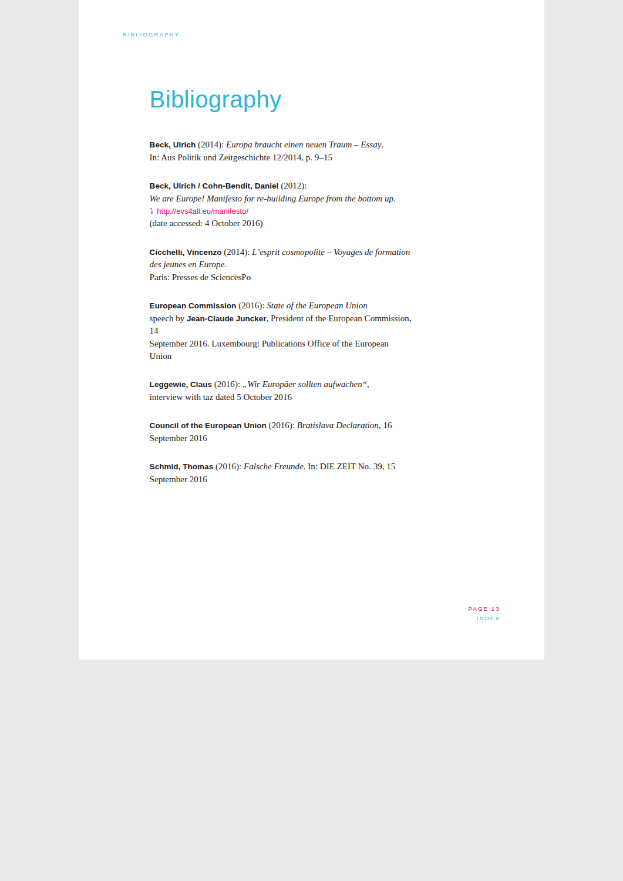Bibliography
Bibliography
Beck, Ulrich (2014): Europa braucht einen neuen Traum – Essay.
In: Aus Politik und Zeitgeschichte 12/2014, p. 9–15
Beck, Ulrich / Cohn-Bendit, Daniel (2012):
We are Europe! Manifesto for re-building Europe from the bottom up.
⤵ http://evs4all.eu/manifesto/
(date accessed: 4 October 2016)
Cicchelli, Vincenzo (2014): L’esprit cosmopolite – Voyages de formation
des jeunes en Europe.
Paris: Presses de SciencesPo
European Commission (2016): State of the European Union
speech by Jean-Claude Juncker, President of the European Commission, 14
September 2016. Luxembourg: Publications Office of the European Union
Leggewie, Claus (2016): „Wir Europäer sollten aufwachen“,
interview with taz dated 5 October 2016
Council of the European Union (2016): Bratislava Declaration, 16 September 2016
Schmid, Thomas (2016): Falsche Freunde. In: DIE ZEIT No. 39, 15 September 2016
PAGE 13
INDEX